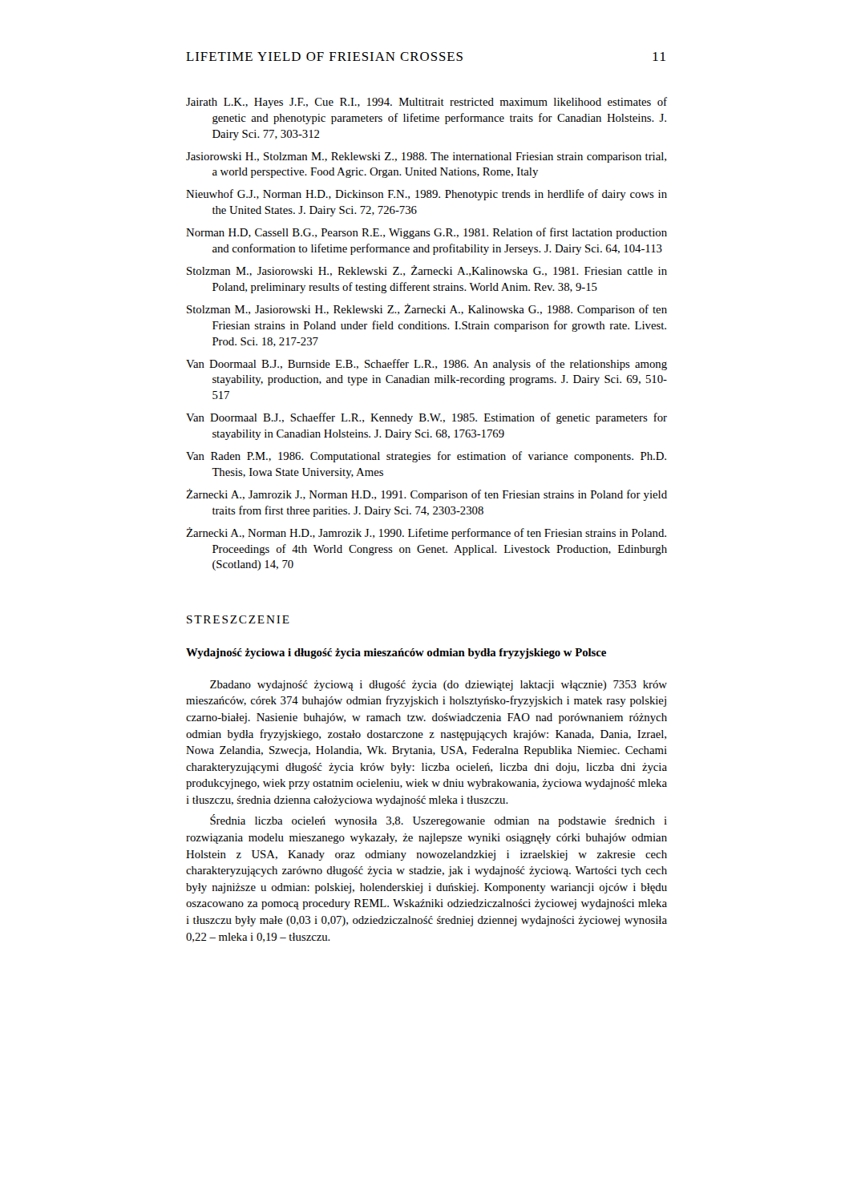Lifetime yield of Friesian crosses 11
Jairath L.K., Hayes J.F., Cue R.I., 1994. Multitrait restricted maximum likelihood estimates of genetic and phenotypic parameters of lifetime performance traits for Canadian Holsteins. J. Dairy Sci. 77, 303-312
Jasiorowski H., Stolzman M., Reklewski Z., 1988. The international Friesian strain comparison trial, a world perspective. Food Agric. Organ. United Nations, Rome, Italy
Nieuwhof G.J., Norman H.D., Dickinson F.N., 1989. Phenotypic trends in herdlife of dairy cows in the United States. J. Dairy Sci. 72, 726-736
Norman H.D, Cassell B.G., Pearson R.E., Wiggans G.R., 1981. Relation of first lactation production and conformation to lifetime performance and profitability in Jerseys. J. Dairy Sci. 64, 104-113
Stolzman M., Jasiorowski H., Reklewski Z., Żarnecki A.,Kalinowska G., 1981. Friesian cattle in Poland, preliminary results of testing different strains. World Anim. Rev. 38, 9-15
Stolzman M., Jasiorowski H., Reklewski Z., Żarnecki A., Kalinowska G., 1988. Comparison of ten Friesian strains in Poland under field conditions. I.Strain comparison for growth rate. Livest. Prod. Sci. 18, 217-237
Van Doormaal B.J., Burnside E.B., Schaeffer L.R., 1986. An analysis of the relationships among stayability, production, and type in Canadian milk-recording programs. J. Dairy Sci. 69, 510-517
Van Doormaal B.J., Schaeffer L.R., Kennedy B.W., 1985. Estimation of genetic parameters for stayability in Canadian Holsteins. J. Dairy Sci. 68, 1763-1769
Van Raden P.M., 1986. Computational strategies for estimation of variance components. Ph.D. Thesis, Iowa State University, Ames
Żarnecki A., Jamrozik J., Norman H.D., 1991. Comparison of ten Friesian strains in Poland for yield traits from first three parities. J. Dairy Sci. 74, 2303-2308
Żarnecki A., Norman H.D., Jamrozik J., 1990. Lifetime performance of ten Friesian strains in Poland. Proceedings of 4th World Congress on Genet. Applical. Livestock Production, Edinburgh (Scotland) 14, 70
STRESZCZENIE
Wydajność życiowa i długość życia mieszańców odmian bydła fryzyjskiego w Polsce
Zbadano wydajność życiową i długość życia (do dziewiątej laktacji włącznie) 7353 krów mieszańców, córek 374 buhajów odmian fryzyjskich i holsztyńsko-fryzyjskich i matek rasy polskiej czarno-białej. Nasienie buhajów, w ramach tzw. doświadczenia FAO nad porównaniem różnych odmian bydła fryzyjskiego, zostało dostarczone z następujących krajów: Kanada, Dania, Izrael, Nowa Zelandia, Szwecja, Holandia, Wk. Brytania, USA, Federalna Republika Niemiec. Cechami charakteryzującymi długość życia krów były: liczba ocieleń, liczba dni doju, liczba dni życia produkcyjnego, wiek przy ostatnim ocieleniu, wiek w dniu wybrakowania, życiowa wydajność mleka i tłuszczu, średnia dzienna całożyciowa wydajność mleka i tłuszczu.
Średnia liczba ocieleń wynosiła 3,8. Uszeregowanie odmian na podstawie średnich i rozwiązania modelu mieszanego wykazały, że najlepsze wyniki osiągnęły córki buhajów odmian Holstein z USA, Kanady oraz odmiany nowozelandzkiej i izraelskiej w zakresie cech charakteryzujących zarówno długość życia w stadzie, jak i wydajność życiową. Wartości tych cech były najniższe u odmian: polskiej, holenderskiej i duńskiej. Komponenty wariancji ojców i błędu oszacowano za pomocą procedury REML. Wskaźniki odziedziczalności życiowej wydajności mleka i tłuszczu były małe (0,03 i 0,07), odziedziczalność średniej dziennej wydajności życiowej wynosiła 0,22 – mleka i 0,19 – tłuszczu.